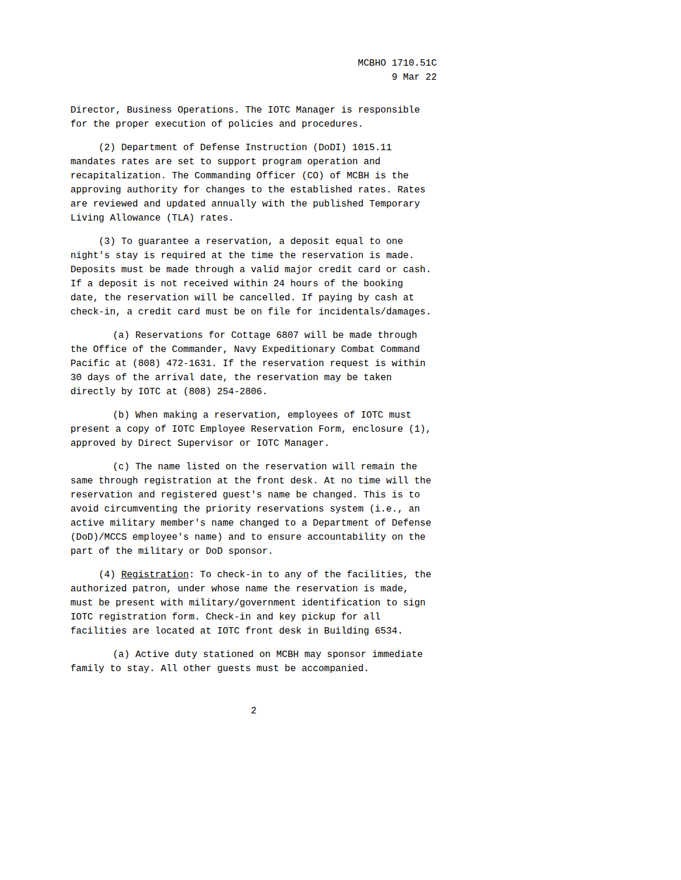MCBHO 1710.51C 9 Mar 22
Director, Business Operations. The IOTC Manager is responsible for the proper execution of policies and procedures.
(2) Department of Defense Instruction (DoDI) 1015.11 mandates rates are set to support program operation and recapitalization. The Commanding Officer (CO) of MCBH is the approving authority for changes to the established rates. Rates are reviewed and updated annually with the published Temporary Living Allowance (TLA) rates.
(3) To guarantee a reservation, a deposit equal to one night's stay is required at the time the reservation is made. Deposits must be made through a valid major credit card or cash. If a deposit is not received within 24 hours of the booking date, the reservation will be cancelled. If paying by cash at check-in, a credit card must be on file for incidentals/damages.
(a) Reservations for Cottage 6807 will be made through the Office of the Commander, Navy Expeditionary Combat Command Pacific at (808) 472-1631. If the reservation request is within 30 days of the arrival date, the reservation may be taken directly by IOTC at (808) 254-2806.
(b) When making a reservation, employees of IOTC must present a copy of IOTC Employee Reservation Form, enclosure (1), approved by Direct Supervisor or IOTC Manager.
(c) The name listed on the reservation will remain the same through registration at the front desk. At no time will the reservation and registered guest's name be changed. This is to avoid circumventing the priority reservations system (i.e., an active military member's name changed to a Department of Defense (DoD)/MCCS employee's name) and to ensure accountability on the part of the military or DoD sponsor.
(4) Registration: To check-in to any of the facilities, the authorized patron, under whose name the reservation is made, must be present with military/government identification to sign IOTC registration form. Check-in and key pickup for all facilities are located at IOTC front desk in Building 6534.
(a) Active duty stationed on MCBH may sponsor immediate family to stay. All other guests must be accompanied.
2